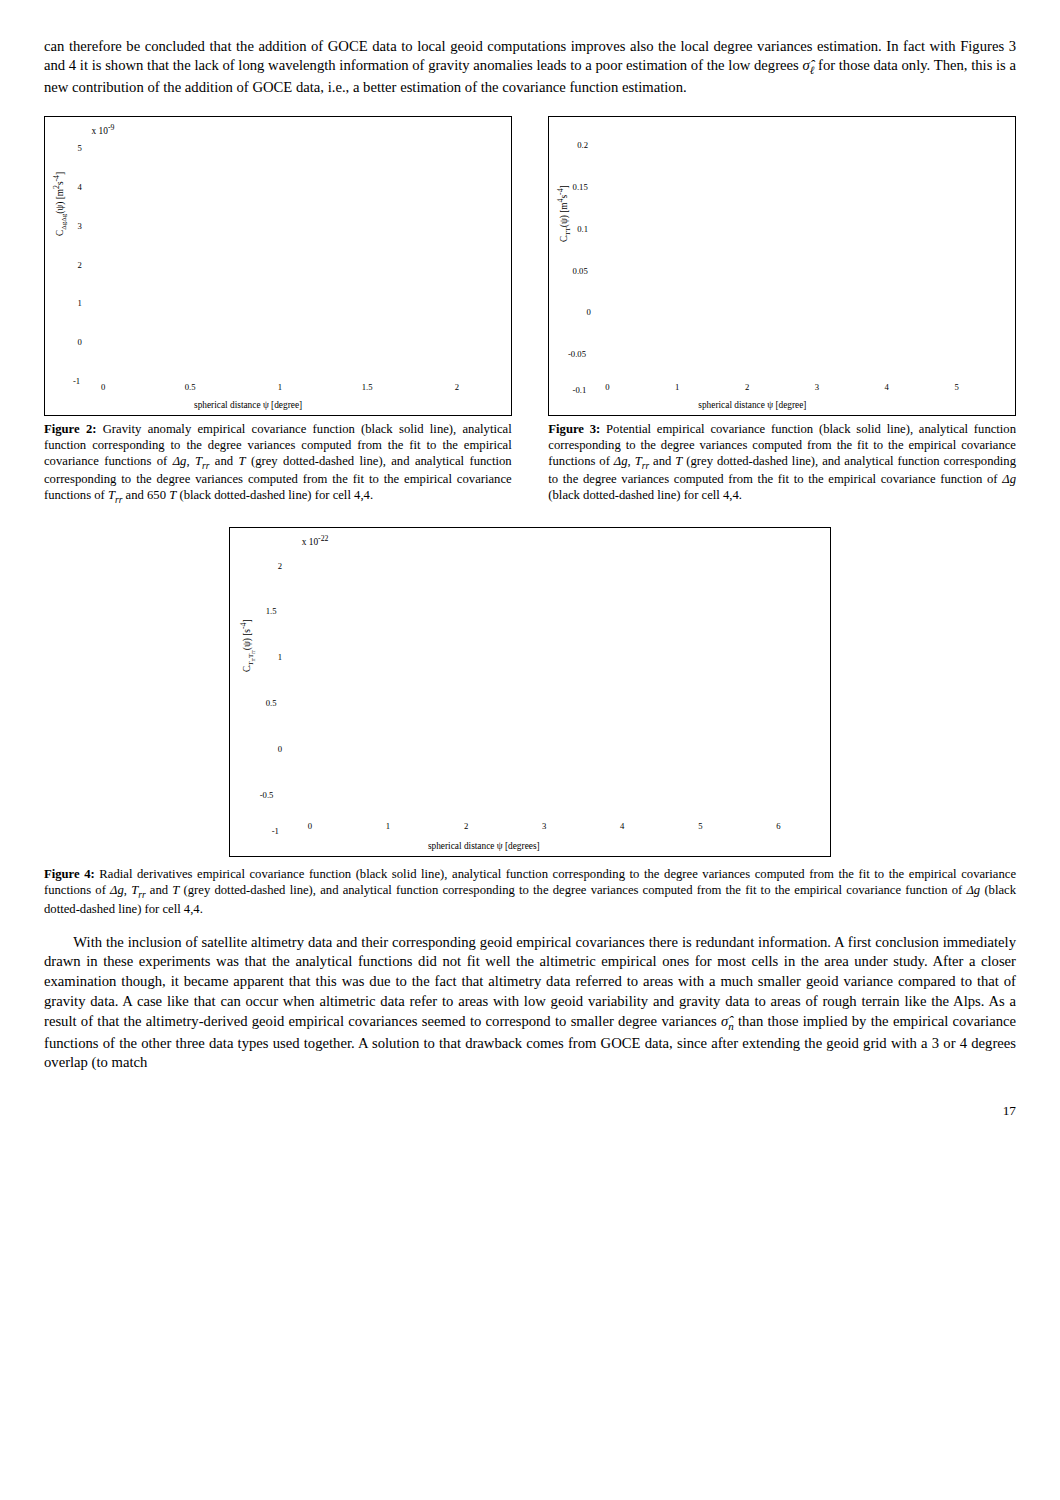can therefore be concluded that the addition of GOCE data to local geoid computations improves also the local degree variances estimation. In fact with Figures 3 and 4 it is shown that the lack of long wavelength information of gravity anomalies leads to a poor estimation of the low degrees σ̂ℓ for those data only. Then, this is a new contribution of the addition of GOCE data, i.e., a better estimation of the covariance function estimation.
x 10-9 5 4 3 2 1 0 -1 CΔgΔg(ψ) [m2s-4] 0 0.5 1 1.5 2 spherical distance ψ [degree]
Figure 2: Gravity anomaly empirical covariance function (black solid line), analytical function corresponding to the degree variances computed from the fit to the empirical covariance functions of Δg, Trr and T (grey dotted-dashed line), and analytical function corresponding to the degree variances computed from the fit to the empirical covariance functions of Trr and 650 T (black dotted-dashed line) for cell 4,4.
0.2 0.15 0.1 0.05 0 -0.05 -0.1 CTT(ψ) [m4s-4] 0 1 2 3 4 5 spherical distance ψ [degree]
Figure 3: Potential empirical covariance function (black solid line), analytical function corresponding to the degree variances computed from the fit to the empirical covariance functions of Δg, Trr and T (grey dotted-dashed line), and analytical function corresponding to the degree variances computed from the fit to the empirical covariance function of Δg (black dotted-dashed line) for cell 4,4.
x 10-22 2 1.5 1 0.5 0 -0.5 -1 CTrrTrr(ψ) [s-4] 0 1 2 3 4 5 6 spherical distance ψ [degrees]
Figure 4: Radial derivatives empirical covariance function (black solid line), analytical function corresponding to the degree variances computed from the fit to the empirical covariance functions of Δg, Trr and T (grey dotted-dashed line), and analytical function corresponding to the degree variances computed from the fit to the empirical covariance function of Δg (black dotted-dashed line) for cell 4,4.
With the inclusion of satellite altimetry data and their corresponding geoid empirical covariances there is redundant information. A first conclusion immediately drawn in these experiments was that the analytical functions did not fit well the altimetric empirical ones for most cells in the area under study. After a closer examination though, it became apparent that this was due to the fact that altimetry data referred to areas with a much smaller geoid variance compared to that of gravity data. A case like that can occur when altimetric data refer to areas with low geoid variability and gravity data to areas of rough terrain like the Alps. As a result of that the altimetry-derived geoid empirical covariances seemed to correspond to smaller degree variances σ̂n than those implied by the empirical covariance functions of the other three data types used together. A solution to that drawback comes from GOCE data, since after extending the geoid grid with a 3 or 4 degrees overlap (to match
17